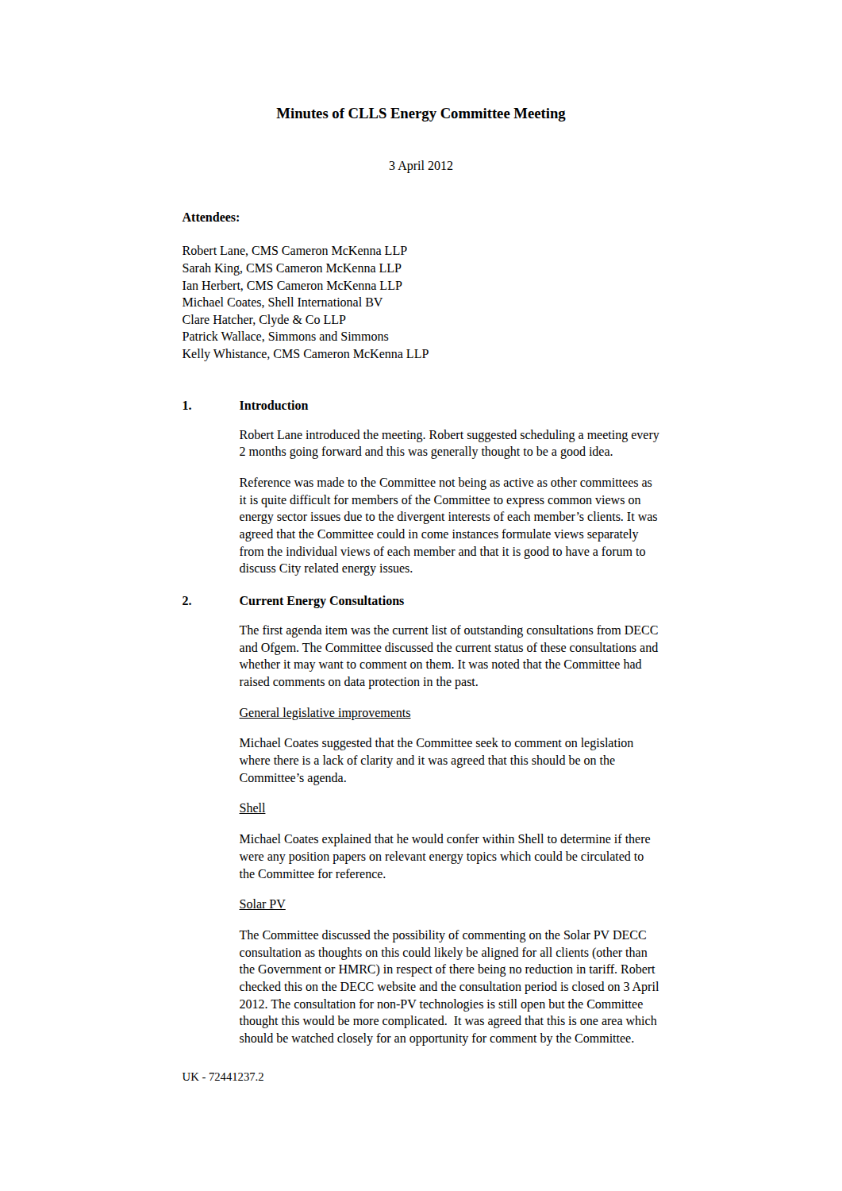Minutes of CLLS Energy Committee Meeting
3 April 2012
Attendees:
Robert Lane, CMS Cameron McKenna LLP
Sarah King, CMS Cameron McKenna LLP
Ian Herbert, CMS Cameron McKenna LLP
Michael Coates, Shell International BV
Clare Hatcher, Clyde & Co LLP
Patrick Wallace, Simmons and Simmons
Kelly Whistance, CMS Cameron McKenna LLP
1. Introduction
Robert Lane introduced the meeting. Robert suggested scheduling a meeting every 2 months going forward and this was generally thought to be a good idea.
Reference was made to the Committee not being as active as other committees as it is quite difficult for members of the Committee to express common views on energy sector issues due to the divergent interests of each member’s clients. It was agreed that the Committee could in come instances formulate views separately from the individual views of each member and that it is good to have a forum to discuss City related energy issues.
2. Current Energy Consultations
The first agenda item was the current list of outstanding consultations from DECC and Ofgem. The Committee discussed the current status of these consultations and whether it may want to comment on them. It was noted that the Committee had raised comments on data protection in the past.
General legislative improvements
Michael Coates suggested that the Committee seek to comment on legislation where there is a lack of clarity and it was agreed that this should be on the Committee’s agenda.
Shell
Michael Coates explained that he would confer within Shell to determine if there were any position papers on relevant energy topics which could be circulated to the Committee for reference.
Solar PV
The Committee discussed the possibility of commenting on the Solar PV DECC consultation as thoughts on this could likely be aligned for all clients (other than the Government or HMRC) in respect of there being no reduction in tariff. Robert checked this on the DECC website and the consultation period is closed on 3 April 2012. The consultation for non-PV technologies is still open but the Committee thought this would be more complicated. It was agreed that this is one area which should be watched closely for an opportunity for comment by the Committee.
UK - 72441237.2